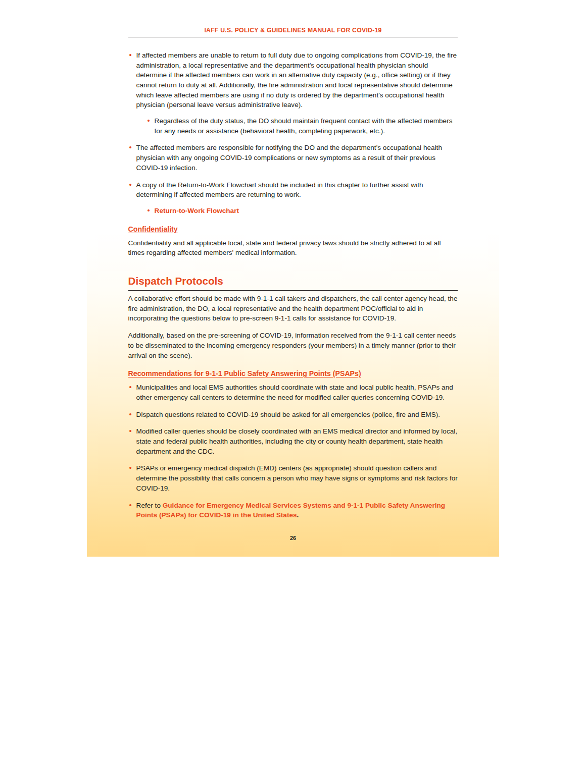IAFF U.S. POLICY & GUIDELINES MANUAL FOR COVID-19
If affected members are unable to return to full duty due to ongoing complications from COVID-19, the fire administration, a local representative and the department's occupational health physician should determine if the affected members can work in an alternative duty capacity (e.g., office setting) or if they cannot return to duty at all. Additionally, the fire administration and local representative should determine which leave affected members are using if no duty is ordered by the department's occupational health physician (personal leave versus administrative leave).
Regardless of the duty status, the DO should maintain frequent contact with the affected members for any needs or assistance (behavioral health, completing paperwork, etc.).
The affected members are responsible for notifying the DO and the department's occupational health physician with any ongoing COVID-19 complications or new symptoms as a result of their previous COVID-19 infection.
A copy of the Return-to-Work Flowchart should be included in this chapter to further assist with determining if affected members are returning to work.
Return-to-Work Flowchart
Confidentiality
Confidentiality and all applicable local, state and federal privacy laws should be strictly adhered to at all times regarding affected members' medical information.
Dispatch Protocols
A collaborative effort should be made with 9-1-1 call takers and dispatchers, the call center agency head, the fire administration, the DO, a local representative and the health department POC/official to aid in incorporating the questions below to pre-screen 9-1-1 calls for assistance for COVID-19.
Additionally, based on the pre-screening of COVID-19, information received from the 9-1-1 call center needs to be disseminated to the incoming emergency responders (your members) in a timely manner (prior to their arrival on the scene).
Recommendations for 9-1-1 Public Safety Answering Points (PSAPs)
Municipalities and local EMS authorities should coordinate with state and local public health, PSAPs and other emergency call centers to determine the need for modified caller queries concerning COVID-19.
Dispatch questions related to COVID-19 should be asked for all emergencies (police, fire and EMS).
Modified caller queries should be closely coordinated with an EMS medical director and informed by local, state and federal public health authorities, including the city or county health department, state health department and the CDC.
PSAPs or emergency medical dispatch (EMD) centers (as appropriate) should question callers and determine the possibility that calls concern a person who may have signs or symptoms and risk factors for COVID-19.
Refer to Guidance for Emergency Medical Services Systems and 9-1-1 Public Safety Answering Points (PSAPs) for COVID-19 in the United States.
26